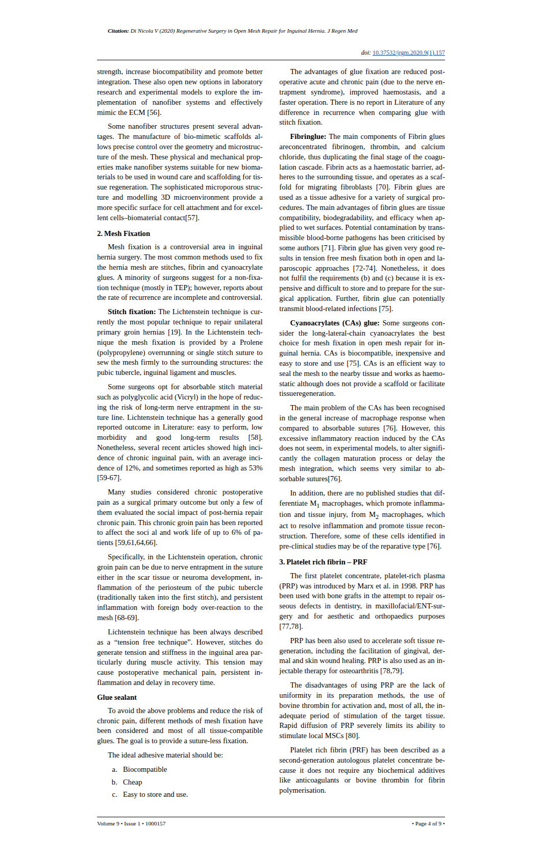Citation: Di Nicola V (2020) Regenerative Surgery in Open Mesh Repair for Inguinal Hernia. J Regen Med
doi: 10.37532/jrgm.2020.9(1).157
strength, increase biocompatibility and promote better integration. These also open new options in laboratory research and experimental models to explore the implementation of nanofiber systems and effectively mimic the ECM [56].
Some nanofiber structures present several advantages. The manufacture of bio-mimetic scaffolds allows precise control over the geometry and microstructure of the mesh. These physical and mechanical properties make nanofiber systems suitable for new biomaterials to be used in wound care and scaffolding for tissue regeneration. The sophisticated microporous structure and modelling 3D microenvironment provide a more specific surface for cell attachment and for excellent cells–biomaterial contact[57].
2. Mesh Fixation
Mesh fixation is a controversial area in inguinal hernia surgery. The most common methods used to fix the hernia mesh are stitches, fibrin and cyanoacrylate glues. A minority of surgeons suggest for a non-fixation technique (mostly in TEP); however, reports about the rate of recurrence are incomplete and controversial.
Stitch fixation: The Lichtenstein technique is currently the most popular technique to repair unilateral primary groin hernias [19]. In the Lichtenstein technique the mesh fixation is provided by a Prolene (polypropylene) overrunning or single stitch suture to sew the mesh firmly to the surrounding structures: the pubic tubercle, inguinal ligament and muscles.
Some surgeons opt for absorbable stitch material such as polyglycolic acid (Vicryl) in the hope of reducing the risk of long-term nerve entrapment in the suture line. Lichtenstein technique has a generally good reported outcome in Literature: easy to perform, low morbidity and good long-term results [58]. Nonetheless, several recent articles showed high incidence of chronic inguinal pain, with an average incidence of 12%, and sometimes reported as high as 53% [59-67].
Many studies considered chronic postoperative pain as a surgical primary outcome but only a few of them evaluated the social impact of post-hernia repair chronic pain. This chronic groin pain has been reported to affect the soci al and work life of up to 6% of patients [59,61,64,66].
Specifically, in the Lichtenstein operation, chronic groin pain can be due to nerve entrapment in the suture either in the scar tissue or neuroma development, inflammation of the periosteum of the pubic tubercle (traditionally taken into the first stitch), and persistent inflammation with foreign body over-reaction to the mesh [68-69].
Lichtenstein technique has been always described as a “tension free technique”. However, stitches do generate tension and stiffness in the inguinal area particularly during muscle activity. This tension may cause postoperative mechanical pain, persistent inflammation and delay in recovery time.
Glue sealant
To avoid the above problems and reduce the risk of chronic pain, different methods of mesh fixation have been considered and most of all tissue-compatible glues. The goal is to provide a suture-less fixation.
The ideal adhesive material should be:
Biocompatible
Cheap
Easy to store and use.
The advantages of glue fixation are reduced postoperative acute and chronic pain (due to the nerve entrapment syndrome), improved haemostasis, and a faster operation. There is no report in Literature of any difference in recurrence when comparing glue with stitch fixation.
Fibringlue: The main components of Fibrin glues areconcentrated fibrinogen, thrombin, and calcium chloride, thus duplicating the final stage of the coagulation cascade. Fibrin acts as a haemostatic barrier, adheres to the surrounding tissue, and operates as a scaffold for migrating fibroblasts [70]. Fibrin glues are used as a tissue adhesive for a variety of surgical procedures. The main advantages of fibrin glues are tissue compatibility, biodegradability, and efficacy when applied to wet surfaces. Potential contamination by transmissible blood-borne pathogens has been criticised by some authors [71]. Fibrin glue has given very good results in tension free mesh fixation both in open and laparoscopic approaches [72-74]. Nonetheless, it does not fulfil the requirements (b) and (c) because it is expensive and difficult to store and to prepare for the surgical application. Further, fibrin glue can potentially transmit blood-related infections [75].
Cyanoacrylates (CAs) glue: Some surgeons consider the long-lateral-chain cyanoacrylates the best choice for mesh fixation in open mesh repair for inguinal hernia. CAs is biocompatible, inexpensive and easy to store and use [75]. CAs is an efficient way to seal the mesh to the nearby tissue and works as haemostatic although does not provide a scaffold or facilitate tissueregeneration.
The main problem of the CAs has been recognised in the general increase of macrophage response when compared to absorbable sutures [76]. However, this excessive inflammatory reaction induced by the CAs does not seem, in experimental models, to alter significantly the collagen maturation process or delay the mesh integration, which seems very similar to absorbable sutures[76].
In addition, there are no published studies that differentiate M1 macrophages, which promote inflammation and tissue injury, from M2 macrophages, which act to resolve inflammation and promote tissue reconstruction. Therefore, some of these cells identified in pre-clinical studies may be of the reparative type [76].
3. Platelet rich fibrin – PRF
The first platelet concentrate, platelet-rich plasma (PRP) was introduced by Marx et al. in 1998. PRP has been used with bone grafts in the attempt to repair osseous defects in dentistry, in maxillofacial/ENT-surgery and for aesthetic and orthopaedics purposes [77,78].
PRP has been also used to accelerate soft tissue regeneration, including the facilitation of gingival, dermal and skin wound healing. PRP is also used as an injectable therapy for osteoarthritis [78,79].
The disadvantages of using PRP are the lack of uniformity in its preparation methods, the use of bovine thrombin for activation and, most of all, the inadequate period of stimulation of the target tissue. Rapid diffusion of PRP severely limits its ability to stimulate local MSCs [80].
Platelet rich fibrin (PRF) has been described as a second-generation autologous platelet concentrate because it does not require any biochemical additives like anticoagulants or bovine thrombin for fibrin polymerisation.
Volume 9 • Issue 1 • 1000157
Page 4 of 9